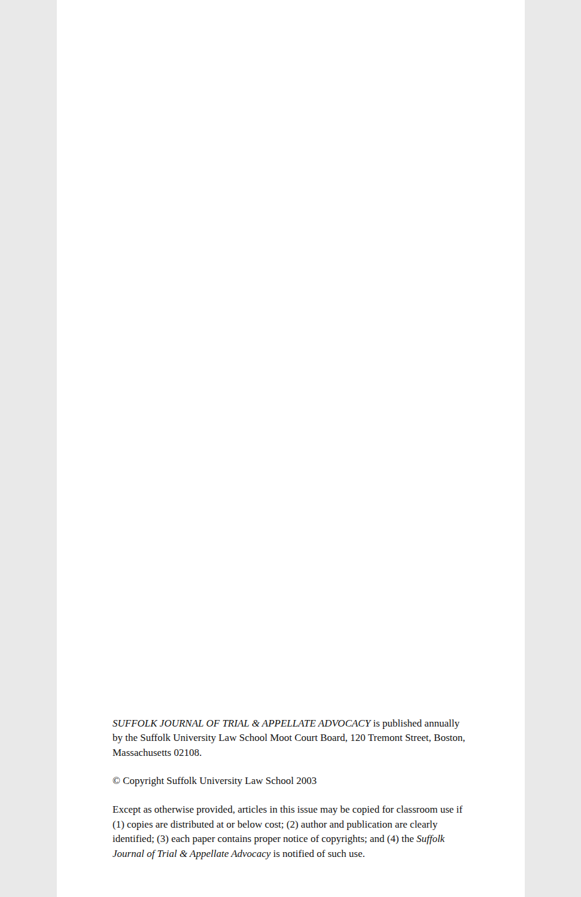SUFFOLK JOURNAL OF TRIAL & APPELLATE ADVOCACY is published annually by the Suffolk University Law School Moot Court Board, 120 Tremont Street, Boston, Massachusetts 02108.
© Copyright Suffolk University Law School 2003
Except as otherwise provided, articles in this issue may be copied for classroom use if (1) copies are distributed at or below cost; (2) author and publication are clearly identified; (3) each paper contains proper notice of copyrights; and (4) the Suffolk Journal of Trial & Appellate Advocacy is notified of such use.